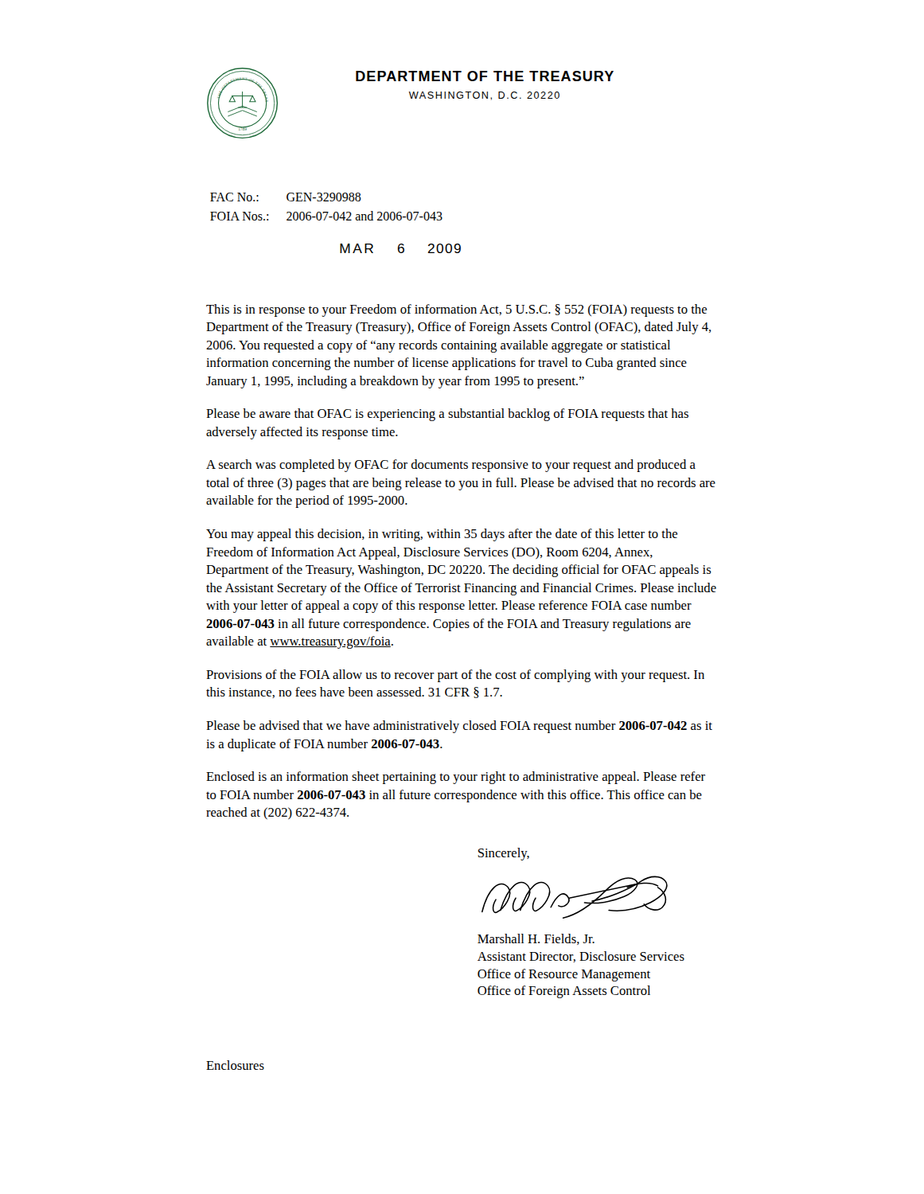THE DEPARTMENT OF THE TREASURY 1789
DEPARTMENT OF THE TREASURY
WASHINGTON, D.C. 20220
| FAC No.: | GEN-3290988 |
| FOIA Nos.: | 2006-07-042 and 2006-07-043 |
MAR 6 2009
This is in response to your Freedom of information Act, 5 U.S.C. § 552 (FOIA) requests to the Department of the Treasury (Treasury), Office of Foreign Assets Control (OFAC), dated July 4, 2006. You requested a copy of “any records containing available aggregate or statistical information concerning the number of license applications for travel to Cuba granted since January 1, 1995, including a breakdown by year from 1995 to present.”
Please be aware that OFAC is experiencing a substantial backlog of FOIA requests that has adversely affected its response time.
A search was completed by OFAC for documents responsive to your request and produced a total of three (3) pages that are being release to you in full. Please be advised that no records are available for the period of 1995-2000.
You may appeal this decision, in writing, within 35 days after the date of this letter to the Freedom of Information Act Appeal, Disclosure Services (DO), Room 6204, Annex, Department of the Treasury, Washington, DC 20220. The deciding official for OFAC appeals is the Assistant Secretary of the Office of Terrorist Financing and Financial Crimes. Please include with your letter of appeal a copy of this response letter. Please reference FOIA case number 2006-07-043 in all future correspondence. Copies of the FOIA and Treasury regulations are available at www.treasury.gov/foia.
Provisions of the FOIA allow us to recover part of the cost of complying with your request. In this instance, no fees have been assessed. 31 CFR § 1.7.
Please be advised that we have administratively closed FOIA request number 2006-07-042 as it is a duplicate of FOIA number 2006-07-043.
Enclosed is an information sheet pertaining to your right to administrative appeal. Please refer to FOIA number 2006-07-043 in all future correspondence with this office. This office can be reached at (202) 622-4374.
Sincerely,
Marshall H. Fields, Jr.
Assistant Director, Disclosure Services
Office of Resource Management
Office of Foreign Assets Control
Enclosures